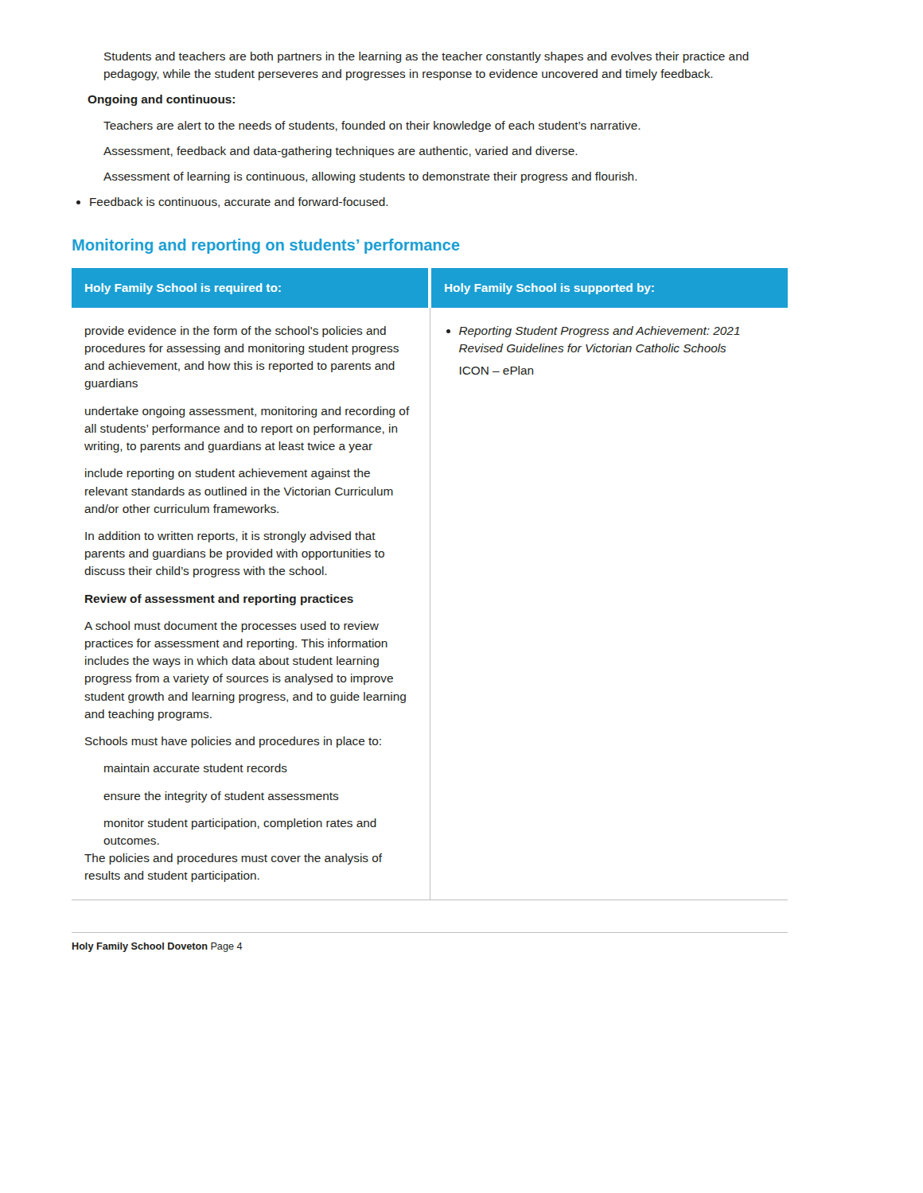Students and teachers are both partners in the learning as the teacher constantly shapes and evolves their practice and pedagogy, while the student perseveres and progresses in response to evidence uncovered and timely feedback.
Ongoing and continuous:
Teachers are alert to the needs of students, founded on their knowledge of each student’s narrative.
Assessment, feedback and data-gathering techniques are authentic, varied and diverse.
Assessment of learning is continuous, allowing students to demonstrate their progress and flourish.
Feedback is continuous, accurate and forward-focused.
Monitoring and reporting on students’ performance
| Holy Family School is required to: | Holy Family School is supported by: |
| --- | --- |
| provide evidence in the form of the school's policies and procedures for assessing and monitoring student progress and achievement, and how this is reported to parents and guardians undertake ongoing assessment, monitoring and recording of all students’ performance and to report on performance, in writing, to parents and guardians at least twice a year include reporting on student achievement against the relevant standards as outlined in the Victorian Curriculum and/or other curriculum frameworks. In addition to written reports, it is strongly advised that parents and guardians be provided with opportunities to discuss their child’s progress with the school. Review of assessment and reporting practices A school must document the processes used to review practices for assessment and reporting. This information includes the ways in which data about student learning progress from a variety of sources is analysed to improve student growth and learning progress, and to guide learning and teaching programs. Schools must have policies and procedures in place to: maintain accurate student records ensure the integrity of student assessments monitor student participation, completion rates and outcomes. The policies and procedures must cover the analysis of results and student participation. | Reporting Student Progress and Achievement: 2021 Revised Guidelines for Victorian Catholic Schools ICON – ePlan |
Holy Family School Doveton Page 4